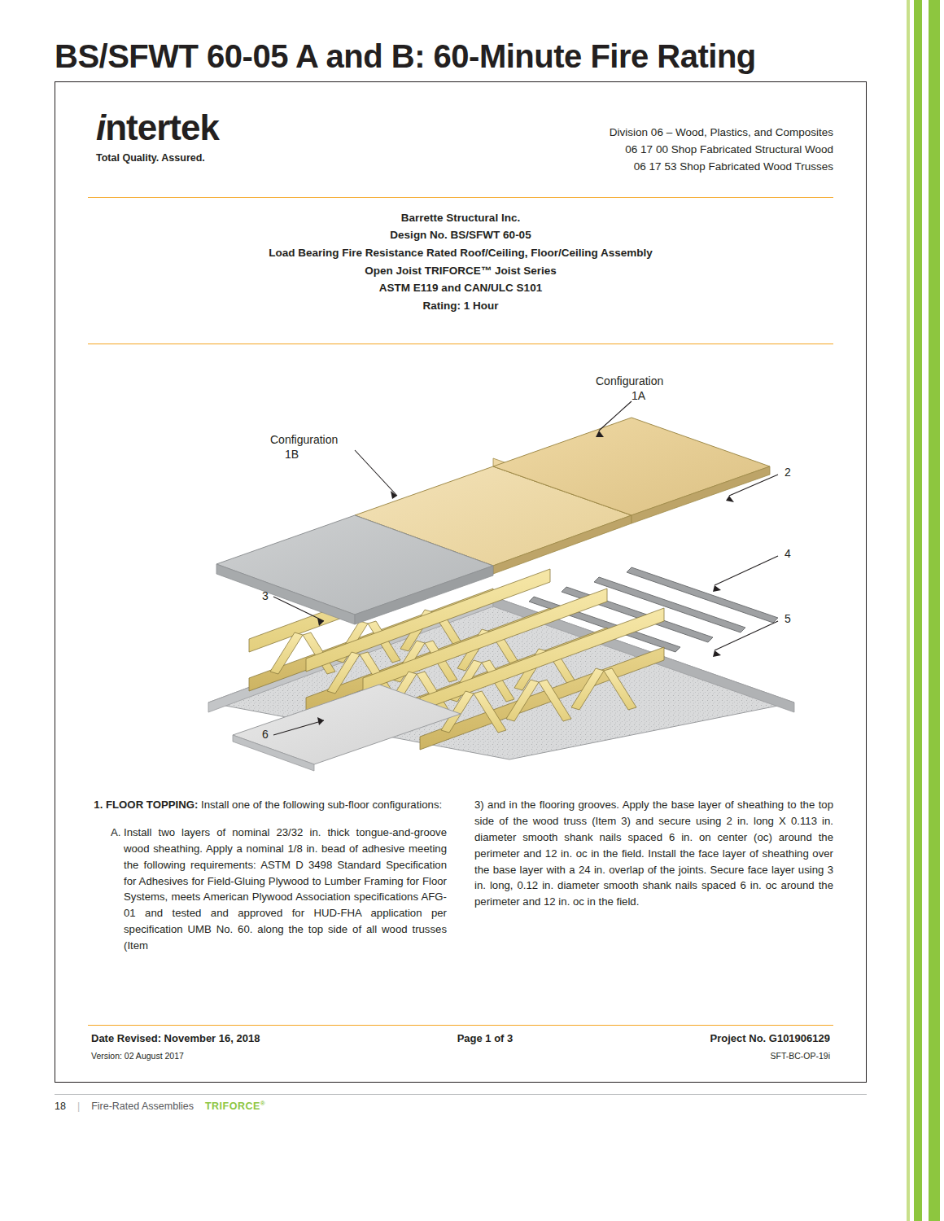BS/SFWT 60-05 A and B: 60-Minute Fire Rating
intertek
Total Quality. Assured.
Division 06 – Wood, Plastics, and Composites
06 17 00 Shop Fabricated Structural Wood
06 17 53 Shop Fabricated Wood Trusses
Barrette Structural Inc.
Design No. BS/SFWT 60-05
Load Bearing Fire Resistance Rated Roof/Ceiling, Floor/Ceiling Assembly
Open Joist TRIFORCE™ Joist Series
ASTM E119 and CAN/ULC S101
Rating: 1 Hour
Configuration 1B Configuration 1A 2 4 5 3 6
FLOOR TOPPING: Install one of the following sub-floor configurations:
Install two layers of nominal 23/32 in. thick tongue-and-groove wood sheathing. Apply a nominal 1/8 in. bead of adhesive meeting the following requirements: ASTM D 3498 Standard Specification for Adhesives for Field-Gluing Plywood to Lumber Framing for Floor Systems, meets American Plywood Association specifications AFG-01 and tested and approved for HUD-FHA application per specification UMB No. 60. along the top side of all wood trusses (Item
3) and in the flooring grooves. Apply the base layer of sheathing to the top side of the wood truss (Item 3) and secure using 2 in. long X 0.113 in. diameter smooth shank nails spaced 6 in. on center (oc) around the perimeter and 12 in. oc in the field. Install the face layer of sheathing over the base layer with a 24 in. overlap of the joints. Secure face layer using 3 in. long, 0.12 in. diameter smooth shank nails spaced 6 in. oc around the perimeter and 12 in. oc in the field.
Date Revised: November 16, 2018 Page 1 of 3 Project No. G101906129
Version: 02 August 2017 SFT-BC-OP-19i
18 | Fire-Rated Assemblies TRIFORCE®